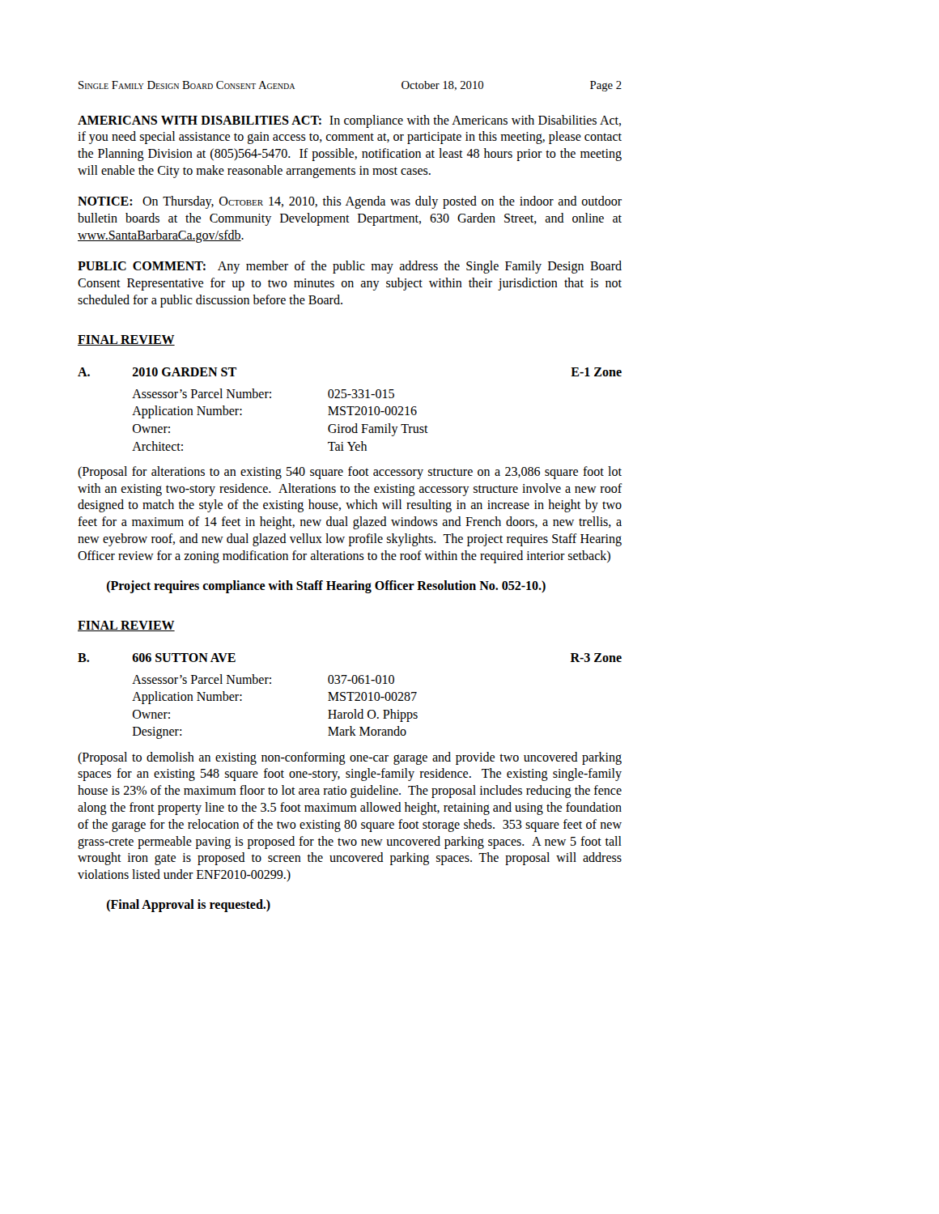Single Family Design Board Consent Agenda
October 18, 2010
Page 2
AMERICANS WITH DISABILITIES ACT: In compliance with the Americans with Disabilities Act, if you need special assistance to gain access to, comment at, or participate in this meeting, please contact the Planning Division at (805)564-5470. If possible, notification at least 48 hours prior to the meeting will enable the City to make reasonable arrangements in most cases.
NOTICE: On Thursday, October 14, 2010, this Agenda was duly posted on the indoor and outdoor bulletin boards at the Community Development Department, 630 Garden Street, and online at www.SantaBarbaraCa.gov/sfdb.
PUBLIC COMMENT: Any member of the public may address the Single Family Design Board Consent Representative for up to two minutes on any subject within their jurisdiction that is not scheduled for a public discussion before the Board.
FINAL REVIEW
A.
2010 GARDEN ST
E-1 Zone
| Assessor’s Parcel Number: | 025-331-015 |
| Application Number: | MST2010-00216 |
| Owner: | Girod Family Trust |
| Architect: | Tai Yeh |
(Proposal for alterations to an existing 540 square foot accessory structure on a 23,086 square foot lot with an existing two-story residence. Alterations to the existing accessory structure involve a new roof designed to match the style of the existing house, which will resulting in an increase in height by two feet for a maximum of 14 feet in height, new dual glazed windows and French doors, a new trellis, a new eyebrow roof, and new dual glazed vellux low profile skylights. The project requires Staff Hearing Officer review for a zoning modification for alterations to the roof within the required interior setback)
(Project requires compliance with Staff Hearing Officer Resolution No. 052-10.)
FINAL REVIEW
B.
606 SUTTON AVE
R-3 Zone
| Assessor’s Parcel Number: | 037-061-010 |
| Application Number: | MST2010-00287 |
| Owner: | Harold O. Phipps |
| Designer: | Mark Morando |
(Proposal to demolish an existing non-conforming one-car garage and provide two uncovered parking spaces for an existing 548 square foot one-story, single-family residence. The existing single-family house is 23% of the maximum floor to lot area ratio guideline. The proposal includes reducing the fence along the front property line to the 3.5 foot maximum allowed height, retaining and using the foundation of the garage for the relocation of the two existing 80 square foot storage sheds. 353 square feet of new grass-crete permeable paving is proposed for the two new uncovered parking spaces. A new 5 foot tall wrought iron gate is proposed to screen the uncovered parking spaces. The proposal will address violations listed under ENF2010-00299.)
(Final Approval is requested.)